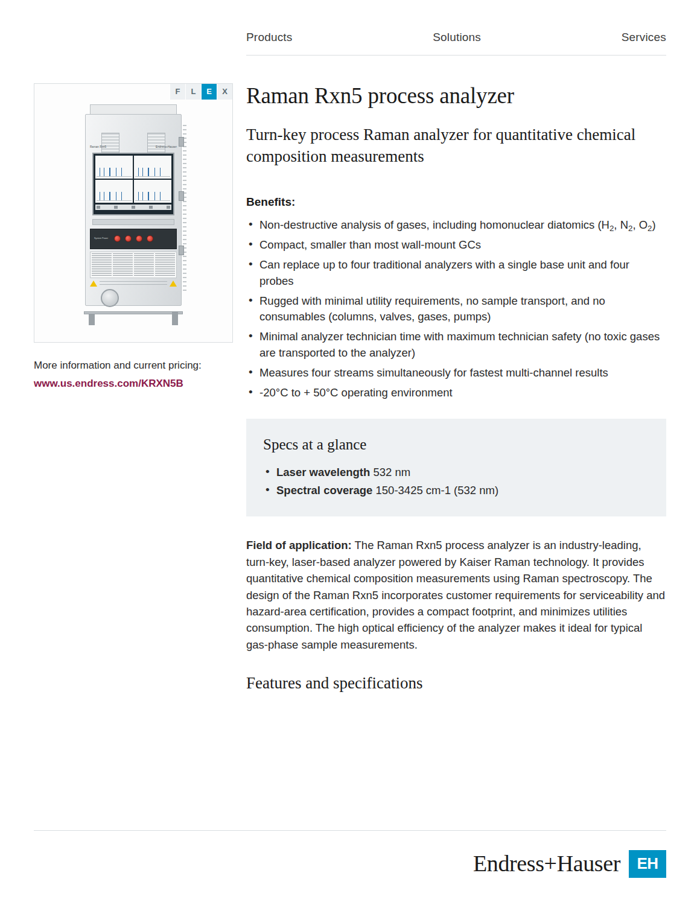Products Solutions Services
F L E X
Raman Rxn5 Endress+Hauser
System Power
More information and current pricing:
www.us.endress.com/KRXN5B
Raman Rxn5 process analyzer
Turn-key process Raman analyzer for quantitative chemical composition measurements
Benefits:
Non-destructive analysis of gases, including homonuclear diatomics (H2, N2, O2)
Compact, smaller than most wall-mount GCs
Can replace up to four traditional analyzers with a single base unit and four probes
Rugged with minimal utility requirements, no sample transport, and no consumables (columns, valves, gases, pumps)
Minimal analyzer technician time with maximum technician safety (no toxic gases are transported to the analyzer)
Measures four streams simultaneously for fastest multi-channel results
-20°C to + 50°C operating environment
Specs at a glance
Laser wavelength 532 nm
Spectral coverage 150-3425 cm-1 (532 nm)
Field of application: The Raman Rxn5 process analyzer is an industry-leading, turn-key, laser-based analyzer powered by Kaiser Raman technology. It provides quantitative chemical composition measurements using Raman spectroscopy. The design of the Raman Rxn5 incorporates customer requirements for serviceability and hazard-area certification, provides a compact footprint, and minimizes utilities consumption. The high optical efficiency of the analyzer makes it ideal for typical gas-phase sample measurements.
Features and specifications
Endress+Hauser EH